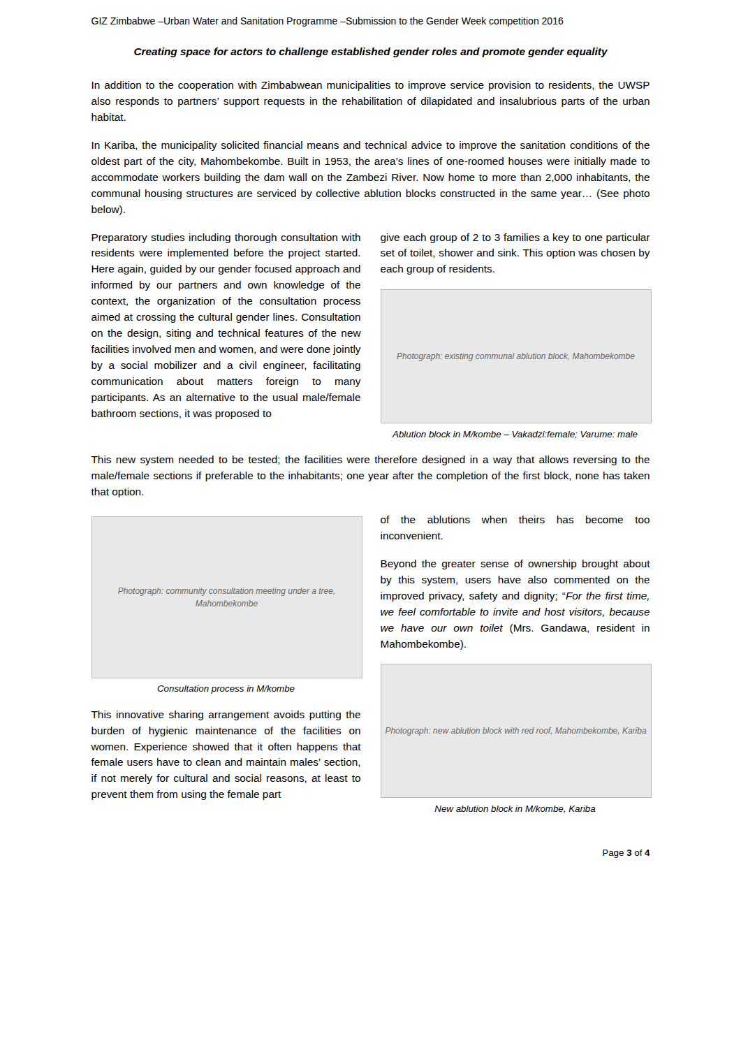GIZ Zimbabwe –Urban Water and Sanitation Programme –Submission to the Gender Week competition 2016
Creating space for actors to challenge established gender roles and promote gender equality
In addition to the cooperation with Zimbabwean municipalities to improve service provision to residents, the UWSP also responds to partners’ support requests in the rehabilitation of dilapidated and insalubrious parts of the urban habitat.
In Kariba, the municipality solicited financial means and technical advice to improve the sanitation conditions of the oldest part of the city, Mahombekombe. Built in 1953, the area’s lines of one-roomed houses were initially made to accommodate workers building the dam wall on the Zambezi River. Now home to more than 2,000 inhabitants, the communal housing structures are serviced by collective ablution blocks constructed in the same year… (See photo below).
Preparatory studies including thorough consultation with residents were implemented before the project started. Here again, guided by our gender focused approach and informed by our partners and own knowledge of the context, the organization of the consultation process aimed at crossing the cultural gender lines. Consultation on the design, siting and technical features of the new facilities involved men and women, and were done jointly by a social mobilizer and a civil engineer, facilitating communication about matters foreign to many participants. As an alternative to the usual male/female bathroom sections, it was proposed to
give each group of 2 to 3 families a key to one particular set of toilet, shower and sink. This option was chosen by each group of residents.
Photograph: existing communal ablution block, Mahombekombe
Ablution block in M/kombe – Vakadzi:female; Varume: male
This new system needed to be tested; the facilities were therefore designed in a way that allows reversing to the male/female sections if preferable to the inhabitants; one year after the completion of the first block, none has taken that option.
Photograph: community consultation meeting under a tree, Mahombekombe
Consultation process in M/kombe
This innovative sharing arrangement avoids putting the burden of hygienic maintenance of the facilities on women. Experience showed that it often happens that female users have to clean and maintain males’ section, if not merely for cultural and social reasons, at least to prevent them from using the female part
of the ablutions when theirs has become too inconvenient.
Beyond the greater sense of ownership brought about by this system, users have also commented on the improved privacy, safety and dignity; “For the first time, we feel comfortable to invite and host visitors, because we have our own toilet (Mrs. Gandawa, resident in Mahombekombe).
Photograph: new ablution block with red roof, Mahombekombe, Kariba
New ablution block in M/kombe, Kariba
Page 3 of 4